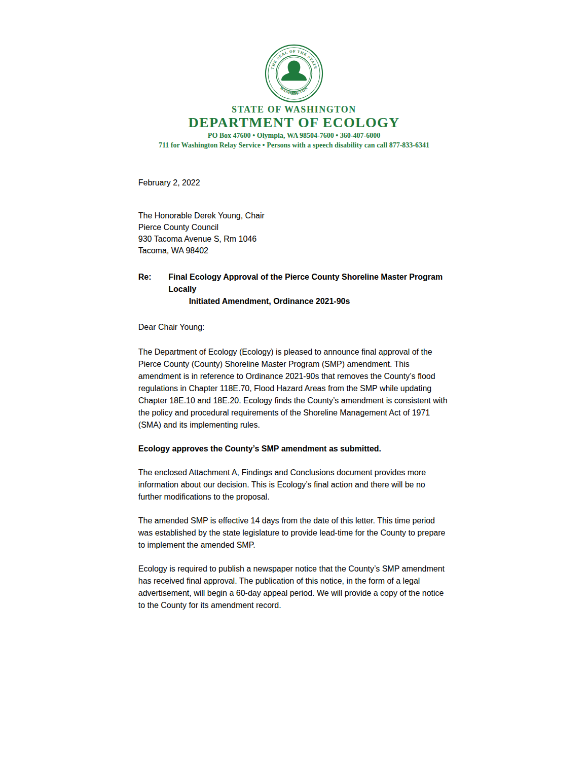THE SEAL OF THE STATE WASHINGTON 1889
STATE OF WASHINGTON
DEPARTMENT OF ECOLOGY
PO Box 47600 • Olympia, WA 98504-7600 • 360-407-6000
711 for Washington Relay Service • Persons with a speech disability can call 877-833-6341
February 2, 2022
The Honorable Derek Young, Chair
Pierce County Council
930 Tacoma Avenue S, Rm 1046
Tacoma, WA 98402
Re:
Final Ecology Approval of the Pierce County Shoreline Master Program Locally Initiated Amendment, Ordinance 2021-90s
Dear Chair Young:
The Department of Ecology (Ecology) is pleased to announce final approval of the Pierce County (County) Shoreline Master Program (SMP) amendment. This amendment is in reference to Ordinance 2021-90s that removes the County’s flood regulations in Chapter 118E.70, Flood Hazard Areas from the SMP while updating Chapter 18E.10 and 18E.20. Ecology finds the County’s amendment is consistent with the policy and procedural requirements of the Shoreline Management Act of 1971 (SMA) and its implementing rules.
Ecology approves the County’s SMP amendment as submitted.
The enclosed Attachment A, Findings and Conclusions document provides more information about our decision. This is Ecology’s final action and there will be no further modifications to the proposal.
The amended SMP is effective 14 days from the date of this letter. This time period was established by the state legislature to provide lead-time for the County to prepare to implement the amended SMP.
Ecology is required to publish a newspaper notice that the County’s SMP amendment has received final approval. The publication of this notice, in the form of a legal advertisement, will begin a 60-day appeal period. We will provide a copy of the notice to the County for its amendment record.